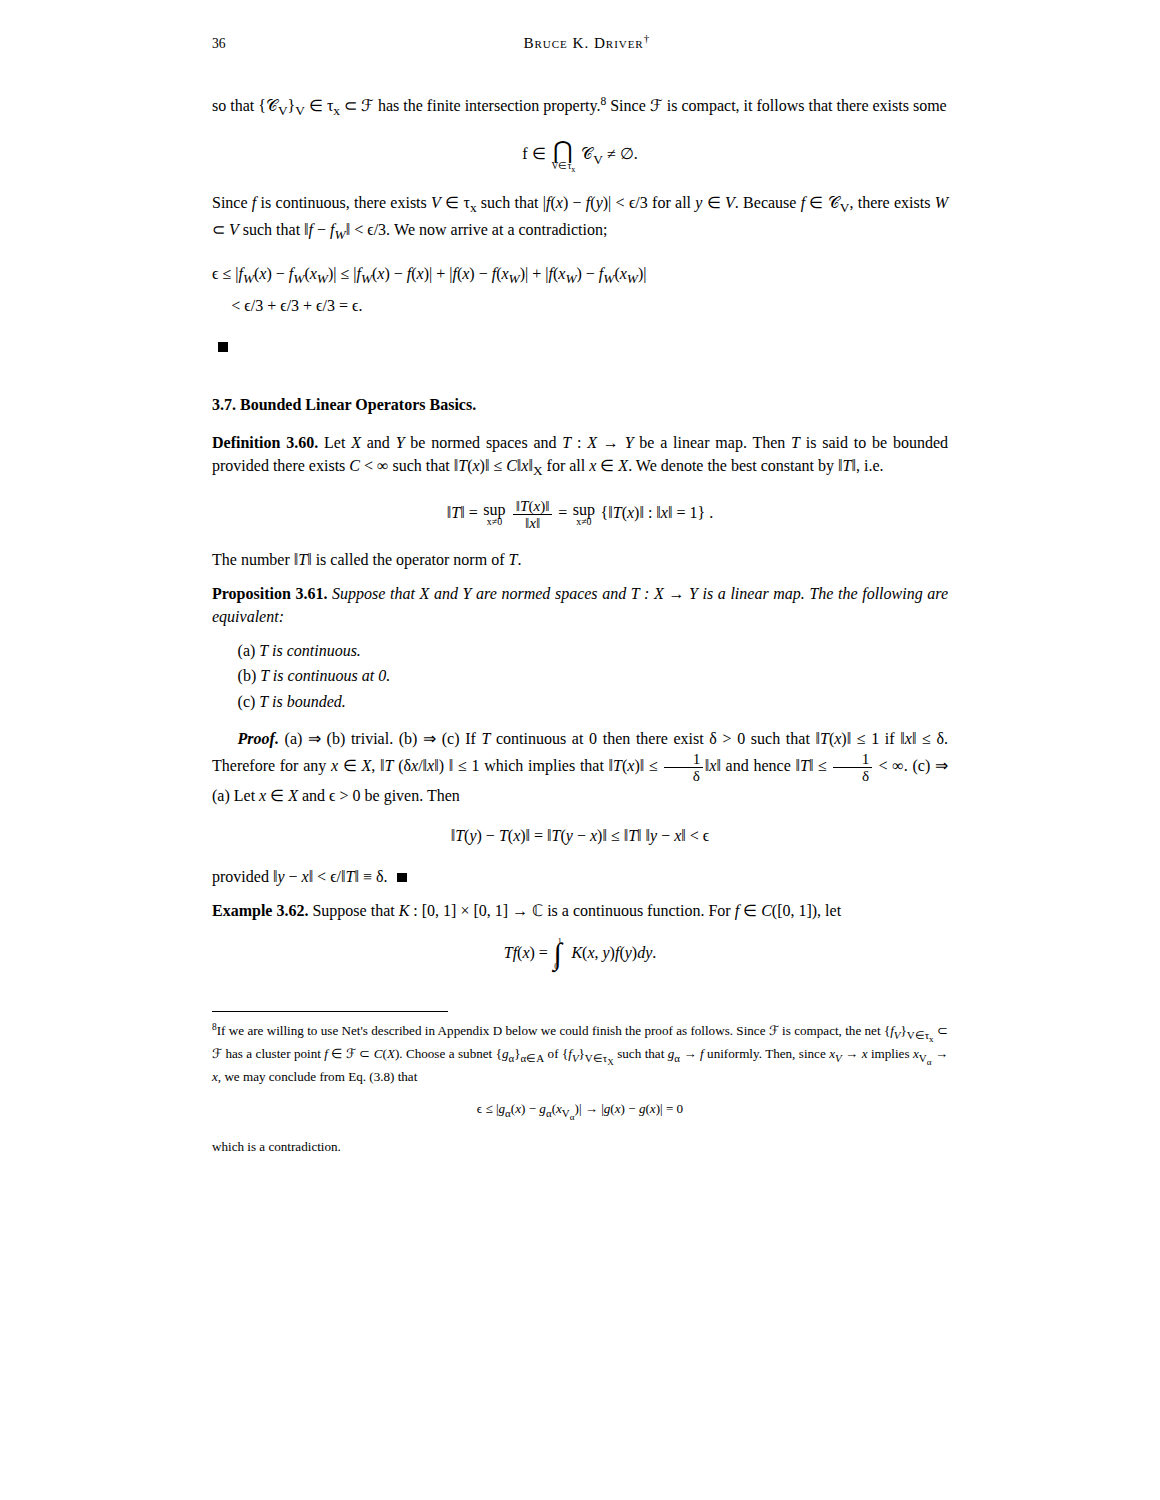36 Bruce K. Driver†
so that {𝒞V}V ∈ τx ⊂ ℱ has the finite intersection property.8 Since ℱ is compact, it follows that there exists some
f ∈ ⋂V∈τx 𝒞V ≠ ∅.
Since f is continuous, there exists V ∈ τx such that |f(x) − f(y)| < ϵ/3 for all y ∈ V. Because f ∈ 𝒞V, there exists W ⊂ V such that ‖f − fW‖ < ϵ/3. We now arrive at a contradiction;
ϵ ≤ |fW(x) − fW(xW)| ≤ |fW(x) − f(x)| + |f(x) − f(xW)| + |f(xW) − fW(xW)|
< ϵ/3 + ϵ/3 + ϵ/3 = ϵ.
3.7. Bounded Linear Operators Basics.
Definition 3.60. Let X and Y be normed spaces and T : X → Y be a linear map. Then T is said to be bounded provided there exists C < ∞ such that ‖T(x)‖ ≤ C‖x‖X for all x ∈ X. We denote the best constant by ‖T‖, i.e.
‖T‖ = sup x≠0 ‖T(x)‖‖x‖ = sup x≠0 {‖T(x)‖ : ‖x‖ = 1} .
The number ‖T‖ is called the operator norm of T.
Proposition 3.61. Suppose that X and Y are normed spaces and T : X → Y is a linear map. The the following are equivalent:
(a) T is continuous.
(b) T is continuous at 0.
(c) T is bounded.
Proof. (a) ⇒ (b) trivial. (b) ⇒ (c) If T continuous at 0 then there exist δ > 0 such that ‖T(x)‖ ≤ 1 if ‖x‖ ≤ δ. Therefore for any x ∈ X, ‖T (δx/‖x‖) ‖ ≤ 1 which implies that ‖T(x)‖ ≤ 1 δ‖x‖ and hence ‖T‖ ≤ 1 δ < ∞. (c) ⇒ (a) Let x ∈ X and ϵ > 0 be given. Then
‖T(y) − T(x)‖ = ‖T(y − x)‖ ≤ ‖T‖ ‖y − x‖ < ϵ
provided ‖y − x‖ < ϵ/‖T‖ ≡ δ.
Example 3.62. Suppose that K : [0, 1] × [0, 1] → ℂ is a continuous function. For f ∈ C([0, 1]), let
Tf(x) = ∫10 K(x, y)f(y)dy.
8If we are willing to use Net's described in Appendix D below we could finish the proof as follows. Since ℱ is compact, the net {fV}V∈τx ⊂ ℱ has a cluster point f ∈ ℱ ⊂ C(X). Choose a subnet {gα}α∈A of {fV}V∈τX such that gα → f uniformly. Then, since xV → x implies xVα → x, we may conclude from Eq. (3.8) that
ϵ ≤ |gα(x) − gα(xVα)| → |g(x) − g(x)| = 0
which is a contradiction.